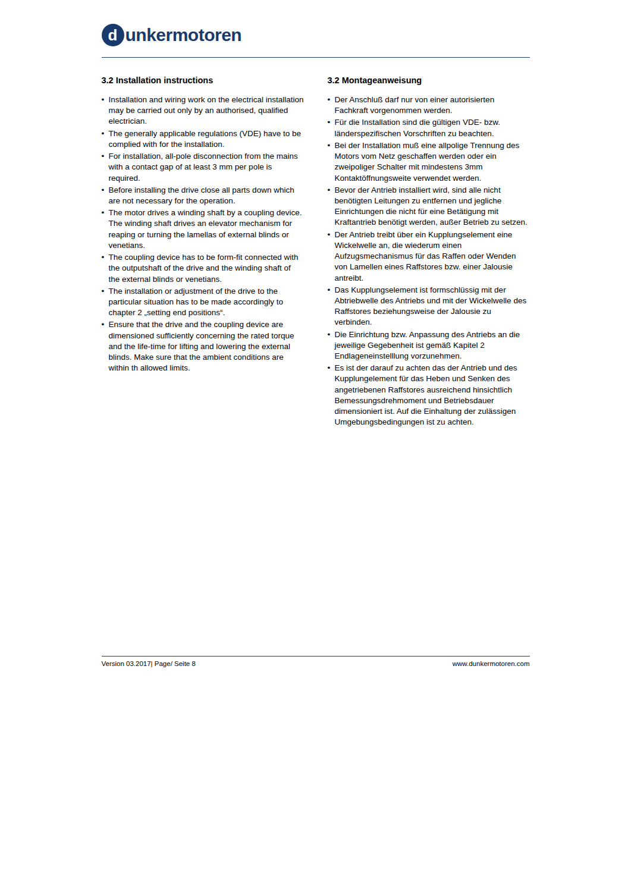dunkermotoren
3.2 Installation instructions
Installation and wiring work on the electrical installation may be carried out only by an authorised, qualified electrician.
The generally applicable regulations (VDE) have to be complied with for the installation.
For installation, all-pole disconnection from the mains with a contact gap of at least 3 mm per pole is required.
Before installing the drive close all parts down which are not necessary for the operation.
The motor drives a winding shaft by a coupling device. The winding shaft drives an elevator mechanism for reaping or turning the lamellas of external blinds or venetians.
The coupling device has to be form-fit connected with the outputshaft of the drive and the winding shaft of the external blinds or venetians.
The installation or adjustment of the drive to the particular situation has to be made accordingly to chapter 2 „setting end positions“.
Ensure that the drive and the coupling device are dimensioned sufficiently concerning the rated torque and the life-time for lifting and lowering the external blinds. Make sure that the ambient conditions are within th allowed limits.
3.2 Montageanweisung
Der Anschluß darf nur von einer autorisierten Fachkraft vorgenommen werden.
Für die Installation sind die gültigen VDE- bzw. länderspezifischen Vorschriften zu beachten.
Bei der Installation muß eine allpolige Trennung des Motors vom Netz geschaffen werden oder ein zweipoliger Schalter mit mindestens 3mm Kontaktöffnungsweite verwendet werden.
Bevor der Antrieb installiert wird, sind alle nicht benötigten Leitungen zu entfernen und jegliche Einrichtungen die nicht für eine Betätigung mit Kraftantrieb benötigt werden, außer Betrieb zu setzen.
Der Antrieb treibt über ein Kupplungselement eine Wickelwelle an, die wiederum einen Aufzugsmechanismus für das Raffen oder Wenden von Lamellen eines Raffstores bzw. einer Jalousie antreibt.
Das Kupplungselement ist formschlüssig mit der Abtriebwelle des Antriebs und mit der Wickelwelle des Raffstores beziehungsweise der Jalousie zu verbinden.
Die Einrichtung bzw. Anpassung des Antriebs an die jeweilige Gegebenheit ist gemäß Kapitel 2 Endlageneinstelllung vorzunehmen.
Es ist der darauf zu achten das der Antrieb und des Kupplungelement für das Heben und Senken des angetriebenen Raffstores ausreichend hinsichtlich Bemessungsdrehmoment und Betriebsdauer dimensioniert ist. Auf die Einhaltung der zulässigen Umgebungsbedingungen ist zu achten.
Version 03.2017| Page/ Seite 8 www.dunkermotoren.com